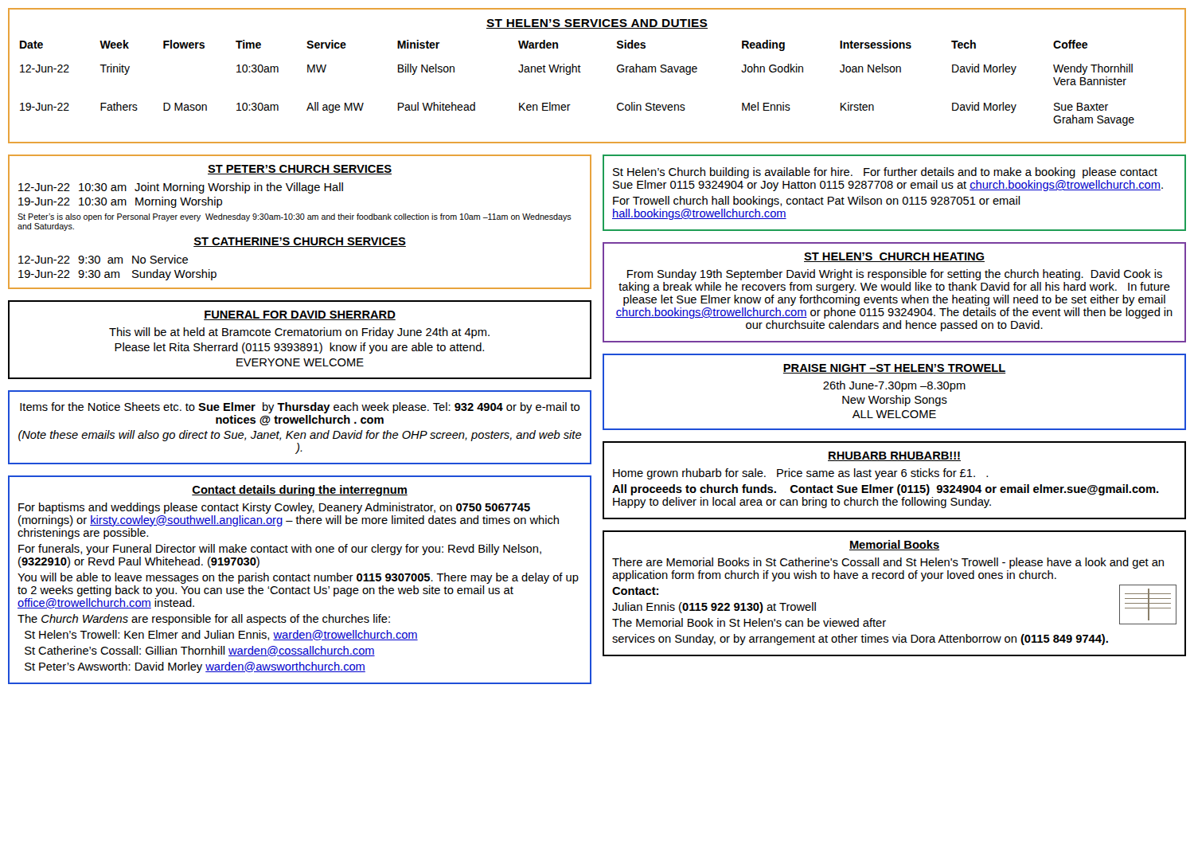ST HELEN’S SERVICES AND DUTIES
| Date | Week | Flowers | Time | Service | Minister | Warden | Sides | Reading | Intersessions | Tech | Coffee |
| --- | --- | --- | --- | --- | --- | --- | --- | --- | --- | --- | --- |
| 12-Jun-22 | Trinity | | 10:30am | MW | Billy Nelson | Janet Wright | Graham Savage | John Godkin | Joan Nelson | David Morley | Wendy Thornhill Vera Bannister |
| 19-Jun-22 | Fathers | D Mason | 10:30am | All age MW | Paul Whitehead | Ken Elmer | Colin Stevens | Mel Ennis | Kirsten | David Morley | Sue Baxter Graham Savage |
ST PETER’S CHURCH SERVICES
| 12-Jun-22 | 10:30 am | Joint Morning Worship in the Village Hall |
| 19-Jun-22 | 10:30 am | Morning Worship |
St Peter’s is also open for Personal Prayer every Wednesday 9:30am-10:30 am and their foodbank collection is from 10am –11am on Wednesdays and Saturdays.
ST CATHERINE’S CHURCH SERVICES
| 12-Jun-22 | 9:30 am | No Service |
| 19-Jun-22 | 9:30 am | Sunday Worship |
FUNERAL FOR DAVID SHERRARD
This will be at held at Bramcote Crematorium on Friday June 24th at 4pm.
Please let Rita Sherrard (0115 9393891) know if you are able to attend.
EVERYONE WELCOME
Items for the Notice Sheets etc. to Sue Elmer by Thursday each week please. Tel: 932 4904 or by e-mail to notices @ trowellchurch . com
(Note these emails will also go direct to Sue, Janet, Ken and David for the OHP screen, posters, and web site ).
Contact details during the interregnum
For baptisms and weddings please contact Kirsty Cowley, Deanery Administrator, on 0750 5067745 (mornings) or kirsty.cowley@southwell.anglican.org – there will be more limited dates and times on which christenings are possible.
For funerals, your Funeral Director will make contact with one of our clergy for you: Revd Billy Nelson, (9322910) or Revd Paul Whitehead. (9197030)
You will be able to leave messages on the parish contact number 0115 9307005. There may be a delay of up to 2 weeks getting back to you. You can use the ‘Contact Us’ page on the web site to email us at office@trowellchurch.com instead.
The Church Wardens are responsible for all aspects of the churches life:
St Helen’s Trowell: Ken Elmer and Julian Ennis, warden@trowellchurch.com
St Catherine’s Cossall: Gillian Thornhill warden@cossallchurch.com
St Peter’s Awsworth: David Morley warden@awsworthchurch.com
St Helen’s Church building is available for hire. For further details and to make a booking please contact Sue Elmer 0115 9324904 or Joy Hatton 0115 9287708 or email us at church.bookings@trowellchurch.com.
For Trowell church hall bookings, contact Pat Wilson on 0115 9287051 or email hall.bookings@trowellchurch.com
ST HELEN’S CHURCH HEATING
From Sunday 19th September David Wright is responsible for setting the church heating. David Cook is taking a break while he recovers from surgery. We would like to thank David for all his hard work. In future please let Sue Elmer know of any forthcoming events when the heating will need to be set either by email church.bookings@trowellchurch.com or phone 0115 9324904. The details of the event will then be logged in our churchsuite calendars and hence passed on to David.
PRAISE NIGHT –ST HELEN’S TROWELL
26th June-7.30pm –8.30pm
New Worship Songs
ALL WELCOME
RHUBARB RHUBARB!!!
Home grown rhubarb for sale. Price same as last year 6 sticks for £1. .
All proceeds to church funds. Contact Sue Elmer (0115) 9324904 or email elmer.sue@gmail.com. Happy to deliver in local area or can bring to church the following Sunday.
Memorial Books
There are Memorial Books in St Catherine's Cossall and St Helen's Trowell - please have a look and get an application form from church if you wish to have a record of your loved ones in church.
Contact:
Julian Ennis (0115 922 9130) at Trowell
The Memorial Book in St Helen's can be viewed after
services on Sunday, or by arrangement at other times via Dora Attenborrow on (0115 849 9744).